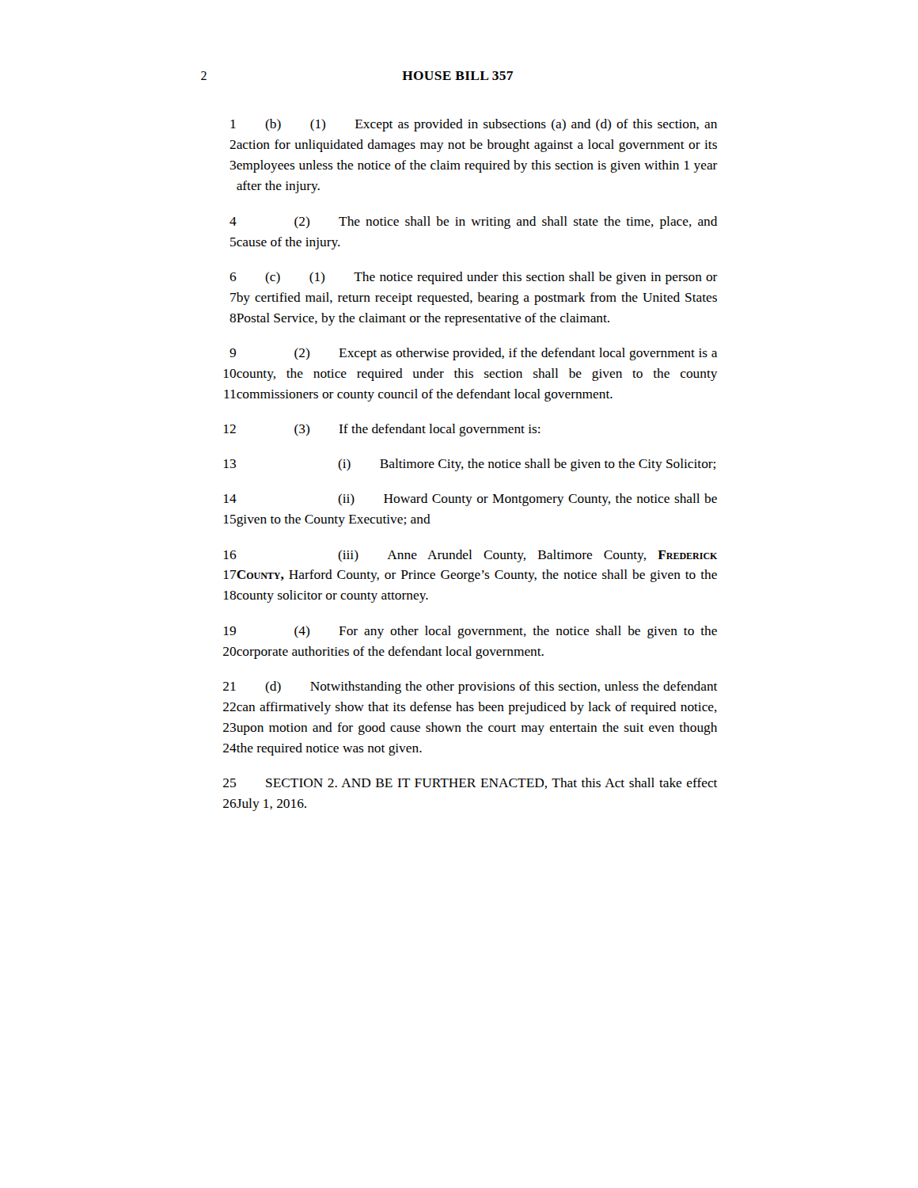2
HOUSE BILL 357
| 1 2 3 | (b) (1) Except as provided in subsections (a) and (d) of this section, an action for unliquidated damages may not be brought against a local government or its employees unless the notice of the claim required by this section is given within 1 year after the injury. |
| 4 5 | (2) The notice shall be in writing and shall state the time, place, and cause of the injury. |
| 6 7 8 | (c) (1) The notice required under this section shall be given in person or by certified mail, return receipt requested, bearing a postmark from the United States Postal Service, by the claimant or the representative of the claimant. |
| 9 10 11 | (2) Except as otherwise provided, if the defendant local government is a county, the notice required under this section shall be given to the county commissioners or county council of the defendant local government. |
| 12 | (3) If the defendant local government is: |
| 13 | (i) Baltimore City, the notice shall be given to the City Solicitor; |
| 14 15 | (ii) Howard County or Montgomery County, the notice shall be given to the County Executive; and |
| 16 17 18 | (iii) Anne Arundel County, Baltimore County, Frederick County, Harford County, or Prince George’s County, the notice shall be given to the county solicitor or county attorney. |
| 19 20 | (4) For any other local government, the notice shall be given to the corporate authorities of the defendant local government. |
| 21 22 23 24 | (d) Notwithstanding the other provisions of this section, unless the defendant can affirmatively show that its defense has been prejudiced by lack of required notice, upon motion and for good cause shown the court may entertain the suit even though the required notice was not given. |
| 25 26 | SECTION 2. AND BE IT FURTHER ENACTED, That this Act shall take effect July 1, 2016. |